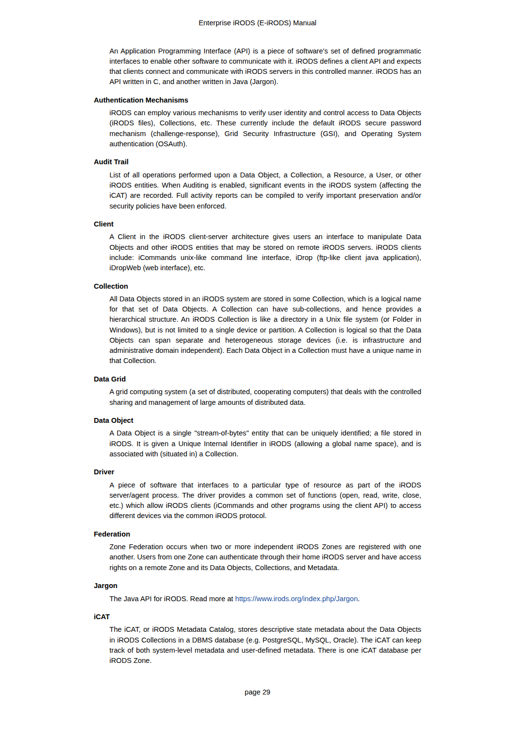Enterprise iRODS (E-iRODS) Manual
An Application Programming Interface (API) is a piece of software's set of defined programmatic interfaces to enable other software to communicate with it. iRODS defines a client API and expects that clients connect and communicate with iRODS servers in this controlled manner. iRODS has an API written in C, and another written in Java (Jargon).
Authentication Mechanisms
iRODS can employ various mechanisms to verify user identity and control access to Data Objects (iRODS files), Collections, etc. These currently include the default iRODS secure password mechanism (challenge-response), Grid Security Infrastructure (GSI), and Operating System authentication (OSAuth).
Audit Trail
List of all operations performed upon a Data Object, a Collection, a Resource, a User, or other iRODS entities. When Auditing is enabled, significant events in the iRODS system (affecting the iCAT) are recorded. Full activity reports can be compiled to verify important preservation and/or security policies have been enforced.
Client
A Client in the iRODS client-server architecture gives users an interface to manipulate Data Objects and other iRODS entities that may be stored on remote iRODS servers. iRODS clients include: iCommands unix-like command line interface, iDrop (ftp-like client java application), iDropWeb (web interface), etc.
Collection
All Data Objects stored in an iRODS system are stored in some Collection, which is a logical name for that set of Data Objects. A Collection can have sub-collections, and hence provides a hierarchical structure. An iRODS Collection is like a directory in a Unix file system (or Folder in Windows), but is not limited to a single device or partition. A Collection is logical so that the Data Objects can span separate and heterogeneous storage devices (i.e. is infrastructure and administrative domain independent). Each Data Object in a Collection must have a unique name in that Collection.
Data Grid
A grid computing system (a set of distributed, cooperating computers) that deals with the controlled sharing and management of large amounts of distributed data.
Data Object
A Data Object is a single "stream-of-bytes" entity that can be uniquely identified; a file stored in iRODS. It is given a Unique Internal Identifier in iRODS (allowing a global name space), and is associated with (situated in) a Collection.
Driver
A piece of software that interfaces to a particular type of resource as part of the iRODS server/agent process. The driver provides a common set of functions (open, read, write, close, etc.) which allow iRODS clients (iCommands and other programs using the client API) to access different devices via the common iRODS protocol.
Federation
Zone Federation occurs when two or more independent iRODS Zones are registered with one another. Users from one Zone can authenticate through their home iRODS server and have access rights on a remote Zone and its Data Objects, Collections, and Metadata.
Jargon
The Java API for iRODS. Read more at https://www.irods.org/index.php/Jargon.
iCAT
The iCAT, or iRODS Metadata Catalog, stores descriptive state metadata about the Data Objects in iRODS Collections in a DBMS database (e.g. PostgreSQL, MySQL, Oracle). The iCAT can keep track of both system-level metadata and user-defined metadata. There is one iCAT database per iRODS Zone.
page 29